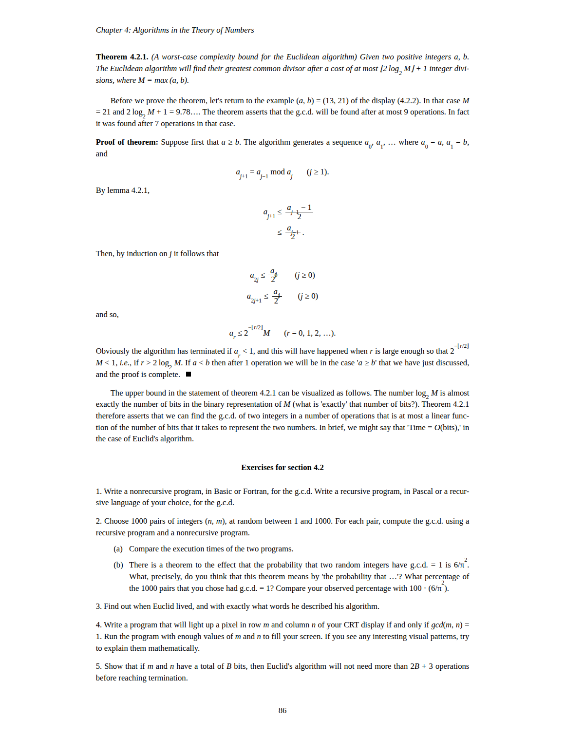Chapter 4: Algorithms in the Theory of Numbers
Theorem 4.2.1. (A worst-case complexity bound for the Euclidean algorithm) Given two positive integers a, b. The Euclidean algorithm will find their greatest common divisor after a cost of at most ⌊2 log2 M⌋ + 1 integer divisions, where M = max (a, b).
Before we prove the theorem, let's return to the example (a, b) = (13, 21) of the display (4.2.2). In that case M = 21 and 2 log2 M + 1 = 9.78…. The theorem asserts that the g.c.d. will be found after at most 9 operations. In fact it was found after 7 operations in that case.
Proof of theorem: Suppose first that a ≥ b. The algorithm generates a sequence a0, a1, … where a0 = a, a1 = b, and
aj+1 = aj−1 mod aj (j ≥ 1).
By lemma 4.2.1,
aj+1 ≤ aj−1 − 12 ≤ aj−12.
Then, by induction on j it follows that
a2j ≤ a02j (j ≥ 0)
a2j+1 ≤ a12j (j ≥ 0)
and so,
ar ≤ 2−⌊r/2⌋M (r = 0, 1, 2, …).
Obviously the algorithm has terminated if ar < 1, and this will have happened when r is large enough so that 2−⌊r/2⌋M < 1, i.e., if r > 2 log2 M. If a < b then after 1 operation we will be in the case 'a ≥ b' that we have just discussed, and the proof is complete.
The upper bound in the statement of theorem 4.2.1 can be visualized as follows. The number log2 M is almost exactly the number of bits in the binary representation of M (what is 'exactly' that number of bits?). Theorem 4.2.1 therefore asserts that we can find the g.c.d. of two integers in a number of operations that is at most a linear function of the number of bits that it takes to represent the two numbers. In brief, we might say that 'Time = O(bits),' in the case of Euclid's algorithm.
Exercises for section 4.2
1. Write a nonrecursive program, in Basic or Fortran, for the g.c.d. Write a recursive program, in Pascal or a recursive language of your choice, for the g.c.d.
2. Choose 1000 pairs of integers (n, m), at random between 1 and 1000. For each pair, compute the g.c.d. using a recursive program and a nonrecursive program.
(a) Compare the execution times of the two programs.
(b) There is a theorem to the effect that the probability that two random integers have g.c.d. = 1 is 6/π2. What, precisely, do you think that this theorem means by 'the probability that …'? What percentage of the 1000 pairs that you chose had g.c.d. = 1? Compare your observed percentage with 100 · (6/π2).
3. Find out when Euclid lived, and with exactly what words he described his algorithm.
4. Write a program that will light up a pixel in row m and column n of your CRT display if and only if gcd(m, n) = 1. Run the program with enough values of m and n to fill your screen. If you see any interesting visual patterns, try to explain them mathematically.
5. Show that if m and n have a total of B bits, then Euclid's algorithm will not need more than 2B + 3 operations before reaching termination.
86